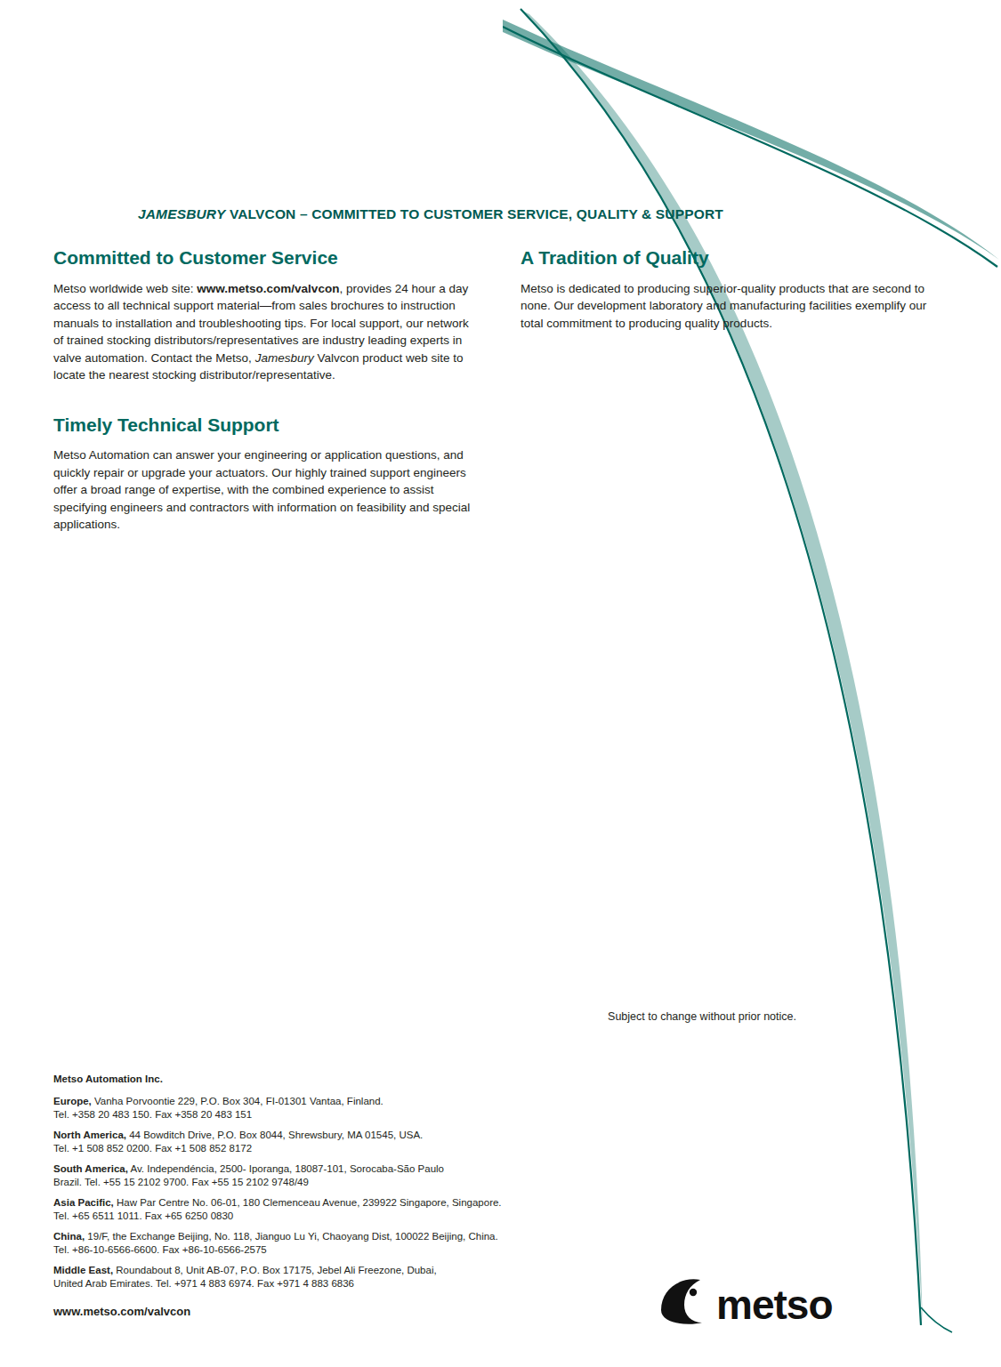JAMESBURY VALVCON – COMMITTED TO CUSTOMER SERVICE, QUALITY & SUPPORT
Committed to Customer Service
Metso worldwide web site: www.metso.com/valvcon, provides 24 hour a day access to all technical support material—from sales brochures to instruction manuals to installation and troubleshooting tips. For local support, our network of trained stocking distributors/representatives are industry leading experts in valve automation. Contact the Metso, Jamesbury Valvcon product web site to locate the nearest stocking distributor/representative.
Timely Technical Support
Metso Automation can answer your engineering or application questions, and quickly repair or upgrade your actuators. Our highly trained support engineers offer a broad range of expertise, with the combined experience to assist specifying engineers and contractors with information on feasibility and special applications.
A Tradition of Quality
Metso is dedicated to producing superior-quality products that are second to none. Our development laboratory and manufacturing facilities exemplify our total commitment to producing quality products.
Subject to change without prior notice.
Metso Automation Inc.
Europe, Vanha Porvoontie 229, P.O. Box 304, FI-01301 Vantaa, Finland.
Tel. +358 20 483 150. Fax +358 20 483 151
North America, 44 Bowditch Drive, P.O. Box 8044, Shrewsbury, MA 01545, USA.
Tel. +1 508 852 0200. Fax +1 508 852 8172
South America, Av. Independéncia, 2500- Iporanga, 18087-101, Sorocaba-São Paulo
Brazil. Tel. +55 15 2102 9700. Fax +55 15 2102 9748/49
Asia Pacific, Haw Par Centre No. 06-01, 180 Clemenceau Avenue, 239922 Singapore, Singapore.
Tel. +65 6511 1011. Fax +65 6250 0830
China, 19/F, the Exchange Beijing, No. 118, Jianguo Lu Yi, Chaoyang Dist, 100022 Beijing, China.
Tel. +86-10-6566-6600. Fax +86-10-6566-2575
Middle East, Roundabout 8, Unit AB-07, P.O. Box 17175, Jebel Ali Freezone, Dubai,
United Arab Emirates. Tel. +971 4 883 6974. Fax +971 4 883 6836
www.metso.com/valvcon
metso metso